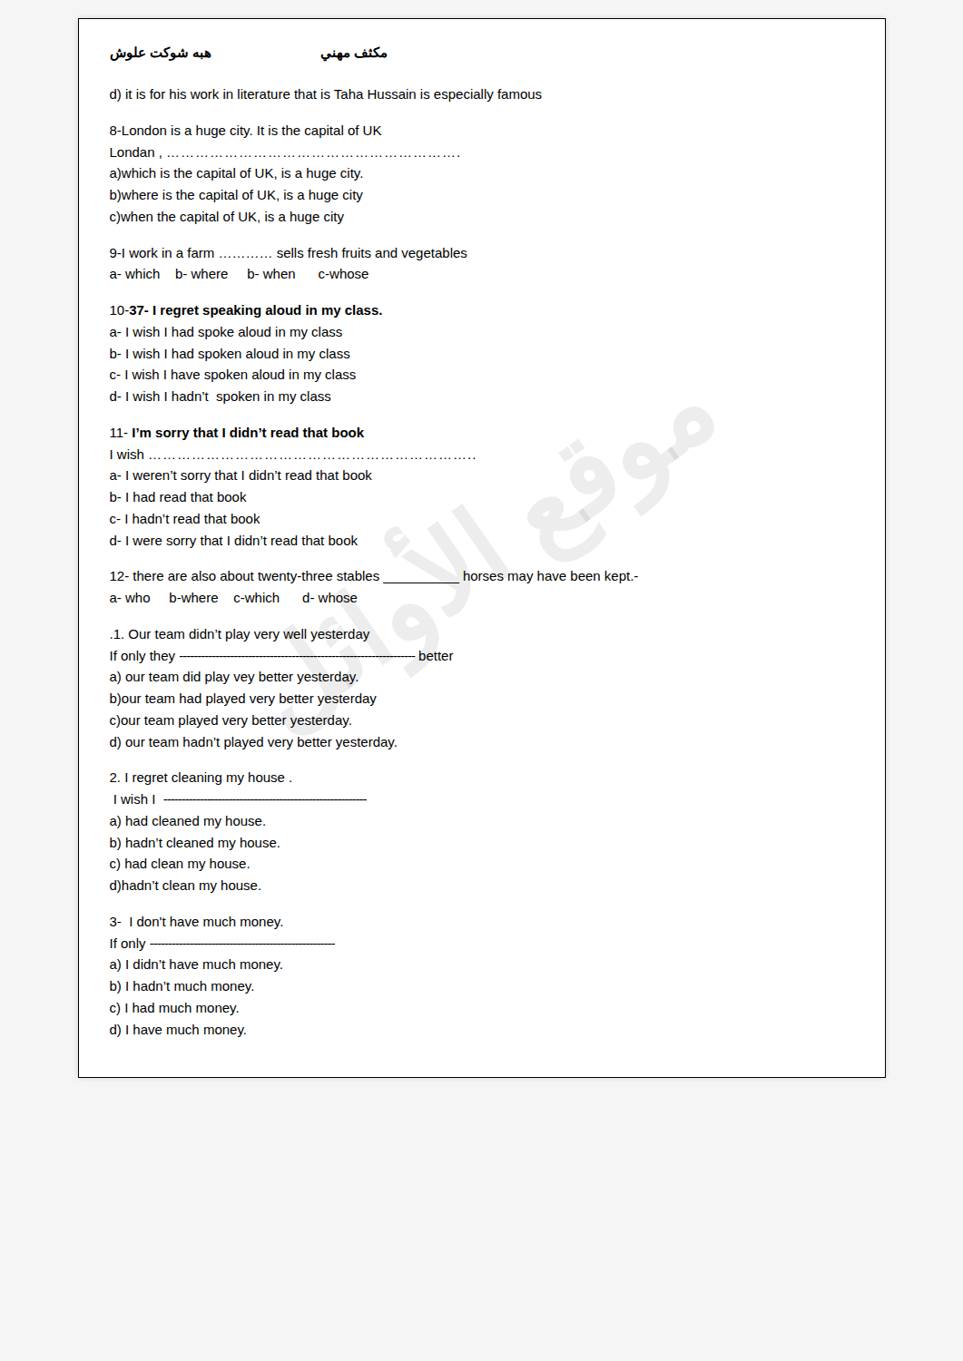موقع الأوائل
مكثف مهني هبه شوكت علوش
d) it is for his work in literature that is Taha Hussain is especially famous
8-London is a huge city. It is the capital of UK
Londan , …………………………………………………….
a)which is the capital of UK, is a huge city.
b)where is the capital of UK, is a huge city
c)when the capital of UK, is a huge city
9-I work in a farm ………… sells fresh fruits and vegetables
a- which b- where b- when c-whose
10-37- I regret speaking aloud in my class.
a- I wish I had spoke aloud in my class
b- I wish I had spoken aloud in my class
c- I wish I have spoken aloud in my class
d- I wish I hadn’t spoken in my class
11- I’m sorry that I didn’t read that book
I wish …………………………………………………………..
a- I weren’t sorry that I didn’t read that book
b- I had read that book
c- I hadn’t read that book
d- I were sorry that I didn’t read that book
12- there are also about twenty-three stables __________ horses may have been kept.-
a- who b-where c-which d- whose
.1. Our team didn’t play very well yesterday
If only they ----------------------------------------------------------------- better
a) our team did play vey better yesterday.
b)our team had played very better yesterday
c)our team played very better yesterday.
d) our team hadn’t played very better yesterday.
2. I regret cleaning my house .
I wish I --------------------------------------------------------
a) had cleaned my house.
b) hadn’t cleaned my house.
c) had clean my house.
d)hadn’t clean my house.
3- I don't have much money.
If only ---------------------------------------------------
a) I didn’t have much money.
b) I hadn’t much money.
c) I had much money.
d) I have much money.